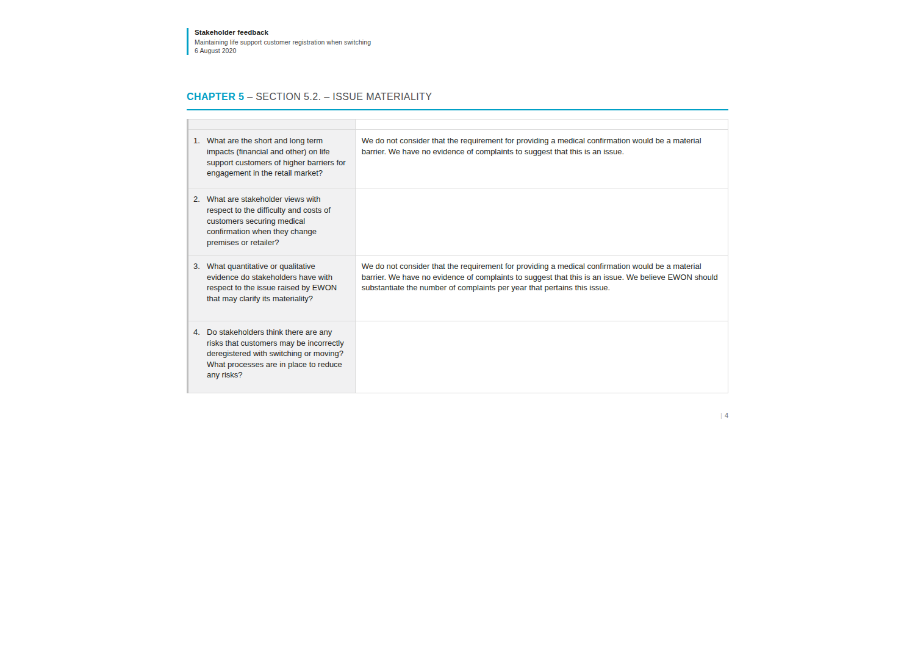Stakeholder feedback
Maintaining life support customer registration when switching
6 August 2020
CHAPTER 5 – SECTION 5.2. – ISSUE MATERIALITY
| 1. What are the short and long term impacts (financial and other) on life support customers of higher barriers for engagement in the retail market? | We do not consider that the requirement for providing a medical confirmation would be a material barrier. We have no evidence of complaints to suggest that this is an issue. |
| 2. What are stakeholder views with respect to the difficulty and costs of customers securing medical confirmation when they change premises or retailer? | |
| 3. What quantitative or qualitative evidence do stakeholders have with respect to the issue raised by EWON that may clarify its materiality? | We do not consider that the requirement for providing a medical confirmation would be a material barrier. We have no evidence of complaints to suggest that this is an issue. We believe EWON should substantiate the number of complaints per year that pertains this issue. |
| 4. Do stakeholders think there are any risks that customers may be incorrectly deregistered with switching or moving? What processes are in place to reduce any risks? | |
|4